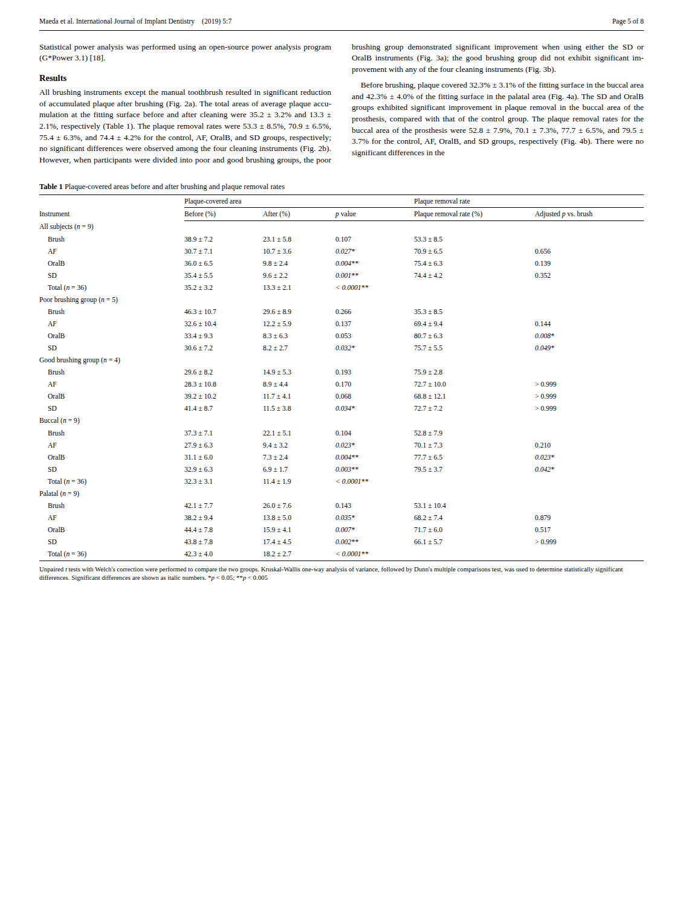Maeda et al. International Journal of Implant Dentistry (2019) 5:7
Page 5 of 8
Statistical power analysis was performed using an open-source power analysis program (G*Power 3.1) [18].
Results
All brushing instruments except the manual toothbrush resulted in significant reduction of accumulated plaque after brushing (Fig. 2a). The total areas of average plaque accumulation at the fitting surface before and after cleaning were 35.2 ± 3.2% and 13.3 ± 2.1%, respectively (Table 1). The plaque removal rates were 53.3 ± 8.5%, 70.9 ± 6.5%, 75.4 ± 6.3%, and 74.4 ± 4.2% for the control, AF, OralB, and SD groups, respectively; no significant differences were observed among the four cleaning instruments (Fig. 2b). However, when participants were divided into poor and good brushing groups, the poor brushing group demonstrated significant improvement when using either the SD or OralB instruments (Fig. 3a); the good brushing group did not exhibit significant improvement with any of the four cleaning instruments (Fig. 3b).
Before brushing, plaque covered 32.3% ± 3.1% of the fitting surface in the buccal area and 42.3% ± 4.0% of the fitting surface in the palatal area (Fig. 4a). The SD and OralB groups exhibited significant improvement in plaque removal in the buccal area of the prosthesis, compared with that of the control group. The plaque removal rates for the buccal area of the prosthesis were 52.8 ± 7.9%, 70.1 ± 7.3%, 77.7 ± 6.5%, and 79.5 ± 3.7% for the control, AF, OralB, and SD groups, respectively (Fig. 4b). There were no significant differences in the
Table 1 Plaque-covered areas before and after brushing and plaque removal rates
| Instrument | Plaque-covered area | Plaque removal rate |
| --- | --- | --- |
| Before (%) | After (%) | p value | Plaque removal rate (%) | Adjusted p vs. brush |
| All subjects ( n = 9) |
| Brush | 38.9 ± 7.2 | 23.1 ± 5.8 | 0.107 | 53.3 ± 8.5 | |
| AF | 30.7 ± 7.1 | 10.7 ± 3.6 | 0.027* | 70.9 ± 6.5 | 0.656 |
| OralB | 36.0 ± 6.5 | 9.8 ± 2.4 | 0.004** | 75.4 ± 6.3 | 0.139 |
| SD | 35.4 ± 5.5 | 9.6 ± 2.2 | 0.001** | 74.4 ± 4.2 | 0.352 |
| Total ( n = 36) | 35.2 ± 3.2 | 13.3 ± 2.1 | < 0.0001** | | |
| Poor brushing group ( n = 5) |
| Brush | 46.3 ± 10.7 | 29.6 ± 8.9 | 0.266 | 35.3 ± 8.5 | |
| AF | 32.6 ± 10.4 | 12.2 ± 5.9 | 0.137 | 69.4 ± 9.4 | 0.144 |
| OralB | 33.4 ± 9.3 | 8.3 ± 6.3 | 0.053 | 80.7 ± 6.3 | 0.008* |
| SD | 30.6 ± 7.2 | 8.2 ± 2.7 | 0.032* | 75.7 ± 5.5 | 0.049* |
| Good brushing group ( n = 4) |
| Brush | 29.6 ± 8.2 | 14.9 ± 5.3 | 0.193 | 75.9 ± 2.8 | |
| AF | 28.3 ± 10.8 | 8.9 ± 4.4 | 0.170 | 72.7 ± 10.0 | > 0.999 |
| OralB | 39.2 ± 10.2 | 11.7 ± 4.1 | 0.068 | 68.8 ± 12.1 | > 0.999 |
| SD | 41.4 ± 8.7 | 11.5 ± 3.8 | 0.034* | 72.7 ± 7.2 | > 0.999 |
| Buccal ( n = 9) |
| Brush | 37.3 ± 7.1 | 22.1 ± 5.1 | 0.104 | 52.8 ± 7.9 | |
| AF | 27.9 ± 6.3 | 9.4 ± 3.2 | 0.023* | 70.1 ± 7.3 | 0.210 |
| OralB | 31.1 ± 6.0 | 7.3 ± 2.4 | 0.004** | 77.7 ± 6.5 | 0.023* |
| SD | 32.9 ± 6.3 | 6.9 ± 1.7 | 0.003** | 79.5 ± 3.7 | 0.042* |
| Total ( n = 36) | 32.3 ± 3.1 | 11.4 ± 1.9 | < 0.0001** | | |
| Palatal ( n = 9) |
| Brush | 42.1 ± 7.7 | 26.0 ± 7.6 | 0.143 | 53.1 ± 10.4 | |
| AF | 38.2 ± 9.4 | 13.8 ± 5.0 | 0.035* | 68.2 ± 7.4 | 0.879 |
| OralB | 44.4 ± 7.8 | 15.9 ± 4.1 | 0.007* | 71.7 ± 6.0 | 0.517 |
| SD | 43.8 ± 7.8 | 17.4 ± 4.5 | 0.002** | 66.1 ± 5.7 | > 0.999 |
| Total ( n = 36) | 42.3 ± 4.0 | 18.2 ± 2.7 | < 0.0001** | | |
Unpaired t tests with Welch's correction were performed to compare the two groups. Kruskal-Wallis one-way analysis of variance, followed by Dunn's multiple comparisons test, was used to determine statistically significant differences. Significant differences are shown as italic numbers. *p < 0.05; **p < 0.005